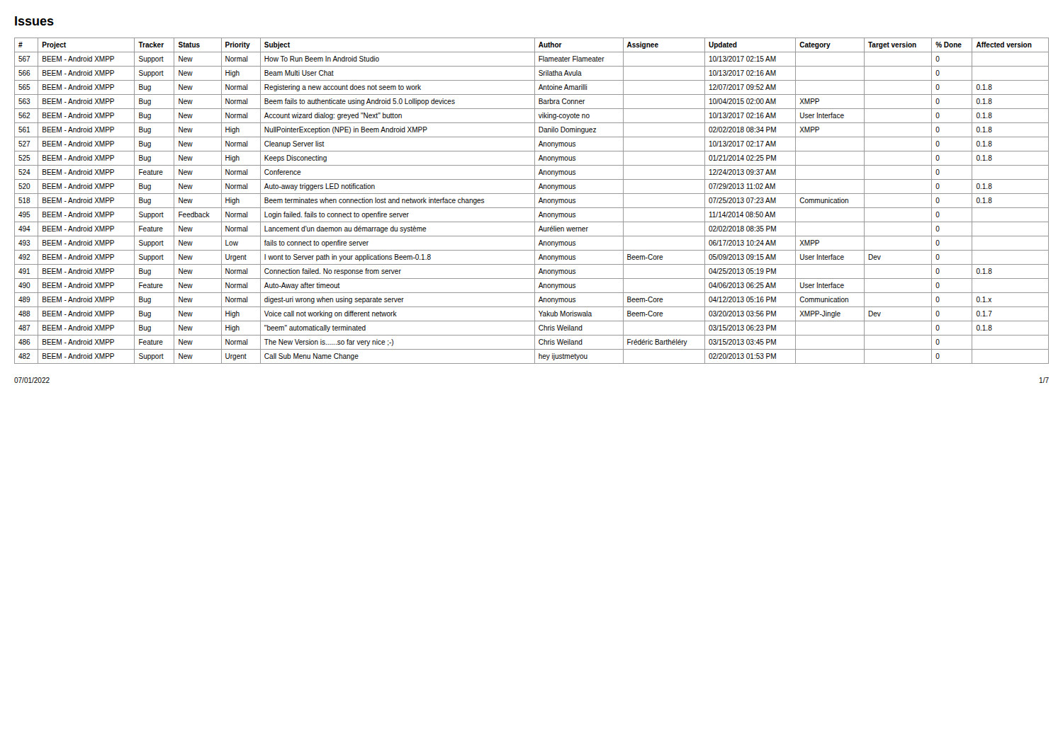Issues
| # | Project | Tracker | Status | Priority | Subject | Author | Assignee | Updated | Category | Target version | % Done | Affected version |
| --- | --- | --- | --- | --- | --- | --- | --- | --- | --- | --- | --- | --- |
| 567 | BEEM - Android XMPP | Support | New | Normal | How To Run Beem In Android Studio | Flameater Flameater | | 10/13/2017 02:15 AM | | | 0 | |
| 566 | BEEM - Android XMPP | Support | New | High | Beam Multi User Chat | Srilatha Avula | | 10/13/2017 02:16 AM | | | 0 | |
| 565 | BEEM - Android XMPP | Bug | New | Normal | Registering a new account does not seem to work | Antoine Amarilli | | 12/07/2017 09:52 AM | | | 0 | 0.1.8 |
| 563 | BEEM - Android XMPP | Bug | New | Normal | Beem fails to authenticate using Android 5.0 Lollipop devices | Barbra Conner | | 10/04/2015 02:00 AM | XMPP | | 0 | 0.1.8 |
| 562 | BEEM - Android XMPP | Bug | New | Normal | Account wizard dialog: greyed "Next" button | viking-coyote no | | 10/13/2017 02:16 AM | User Interface | | 0 | 0.1.8 |
| 561 | BEEM - Android XMPP | Bug | New | High | NullPointerException (NPE) in Beem Android XMPP | Danilo Dominguez | | 02/02/2018 08:34 PM | XMPP | | 0 | 0.1.8 |
| 527 | BEEM - Android XMPP | Bug | New | Normal | Cleanup Server list | Anonymous | | 10/13/2017 02:17 AM | | | 0 | 0.1.8 |
| 525 | BEEM - Android XMPP | Bug | New | High | Keeps Disconecting | Anonymous | | 01/21/2014 02:25 PM | | | 0 | 0.1.8 |
| 524 | BEEM - Android XMPP | Feature | New | Normal | Conference | Anonymous | | 12/24/2013 09:37 AM | | | 0 | |
| 520 | BEEM - Android XMPP | Bug | New | Normal | Auto-away triggers LED notification | Anonymous | | 07/29/2013 11:02 AM | | | 0 | 0.1.8 |
| 518 | BEEM - Android XMPP | Bug | New | High | Beem terminates when connection lost and network interface changes | Anonymous | | 07/25/2013 07:23 AM | Communication | | 0 | 0.1.8 |
| 495 | BEEM - Android XMPP | Support | Feedback | Normal | Login failed. fails to connect to openfire server | Anonymous | | 11/14/2014 08:50 AM | | | 0 | |
| 494 | BEEM - Android XMPP | Feature | New | Normal | Lancement d'un daemon au démarrage du système | Aurélien werner | | 02/02/2018 08:35 PM | | | 0 | |
| 493 | BEEM - Android XMPP | Support | New | Low | fails to connect to openfire server | Anonymous | | 06/17/2013 10:24 AM | XMPP | | 0 | |
| 492 | BEEM - Android XMPP | Support | New | Urgent | I wont to Server path in your applications Beem-0.1.8 | Anonymous | Beem-Core | 05/09/2013 09:15 AM | User Interface | Dev | 0 | |
| 491 | BEEM - Android XMPP | Bug | New | Normal | Connection failed. No response from server | Anonymous | | 04/25/2013 05:19 PM | | | 0 | 0.1.8 |
| 490 | BEEM - Android XMPP | Feature | New | Normal | Auto-Away after timeout | Anonymous | | 04/06/2013 06:25 AM | User Interface | | 0 | |
| 489 | BEEM - Android XMPP | Bug | New | Normal | digest-uri wrong when using separate server | Anonymous | Beem-Core | 04/12/2013 05:16 PM | Communication | | 0 | 0.1.x |
| 488 | BEEM - Android XMPP | Bug | New | High | Voice call not working on different network | Yakub Moriswala | Beem-Core | 03/20/2013 03:56 PM | XMPP-Jingle | Dev | 0 | 0.1.7 |
| 487 | BEEM - Android XMPP | Bug | New | High | "beem" automatically terminated | Chris Weiland | | 03/15/2013 06:23 PM | | | 0 | 0.1.8 |
| 486 | BEEM - Android XMPP | Feature | New | Normal | The New Version is......so far very nice ;-) | Chris Weiland | Frédéric Barthéléry | 03/15/2013 03:45 PM | | | 0 | |
| 482 | BEEM - Android XMPP | Support | New | Urgent | Call Sub Menu Name Change | hey ijustmetyou | | 02/20/2013 01:53 PM | | | 0 | |
07/01/2022 1/7